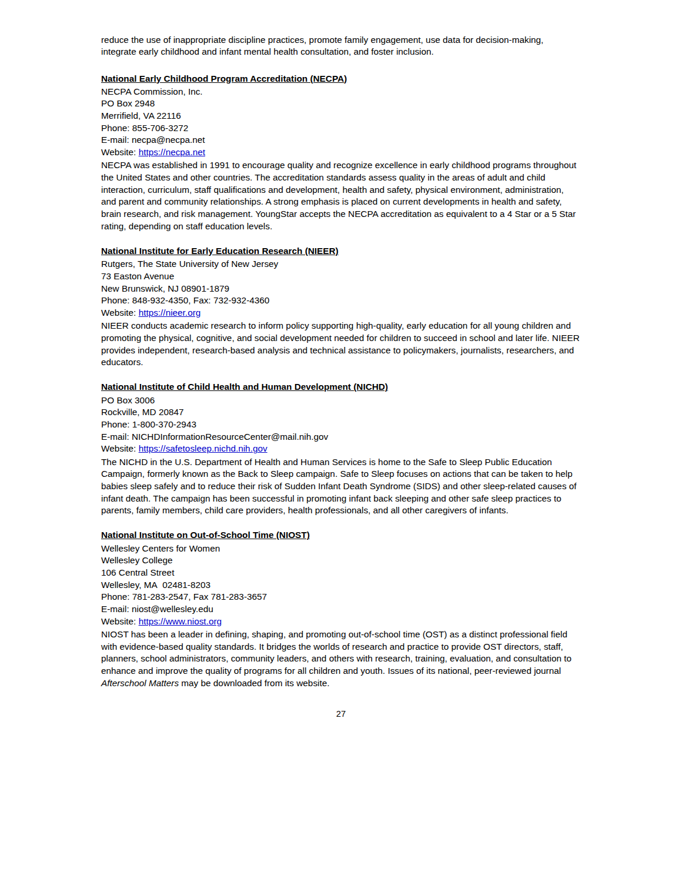reduce the use of inappropriate discipline practices, promote family engagement, use data for decision-making, integrate early childhood and infant mental health consultation, and foster inclusion.
National Early Childhood Program Accreditation (NECPA)
NECPA Commission, Inc.
PO Box 2948
Merrifield, VA 22116
Phone: 855-706-3272
E-mail: necpa@necpa.net
Website: https://necpa.net
NECPA was established in 1991 to encourage quality and recognize excellence in early childhood programs throughout the United States and other countries. The accreditation standards assess quality in the areas of adult and child interaction, curriculum, staff qualifications and development, health and safety, physical environment, administration, and parent and community relationships. A strong emphasis is placed on current developments in health and safety, brain research, and risk management. YoungStar accepts the NECPA accreditation as equivalent to a 4 Star or a 5 Star rating, depending on staff education levels.
National Institute for Early Education Research (NIEER)
Rutgers, The State University of New Jersey
73 Easton Avenue
New Brunswick, NJ 08901-1879
Phone: 848-932-4350, Fax: 732-932-4360
Website: https://nieer.org
NIEER conducts academic research to inform policy supporting high-quality, early education for all young children and promoting the physical, cognitive, and social development needed for children to succeed in school and later life. NIEER provides independent, research-based analysis and technical assistance to policymakers, journalists, researchers, and educators.
National Institute of Child Health and Human Development (NICHD)
PO Box 3006
Rockville, MD 20847
Phone: 1-800-370-2943
E-mail: NICHDInformationResourceCenter@mail.nih.gov
Website: https://safetosleep.nichd.nih.gov
The NICHD in the U.S. Department of Health and Human Services is home to the Safe to Sleep Public Education Campaign, formerly known as the Back to Sleep campaign. Safe to Sleep focuses on actions that can be taken to help babies sleep safely and to reduce their risk of Sudden Infant Death Syndrome (SIDS) and other sleep-related causes of infant death. The campaign has been successful in promoting infant back sleeping and other safe sleep practices to parents, family members, child care providers, health professionals, and all other caregivers of infants.
National Institute on Out-of-School Time (NIOST)
Wellesley Centers for Women
Wellesley College
106 Central Street
Wellesley, MA 02481-8203
Phone: 781-283-2547, Fax 781-283-3657
E-mail: niost@wellesley.edu
Website: https://www.niost.org
NIOST has been a leader in defining, shaping, and promoting out-of-school time (OST) as a distinct professional field with evidence-based quality standards. It bridges the worlds of research and practice to provide OST directors, staff, planners, school administrators, community leaders, and others with research, training, evaluation, and consultation to enhance and improve the quality of programs for all children and youth. Issues of its national, peer-reviewed journal Afterschool Matters may be downloaded from its website.
27